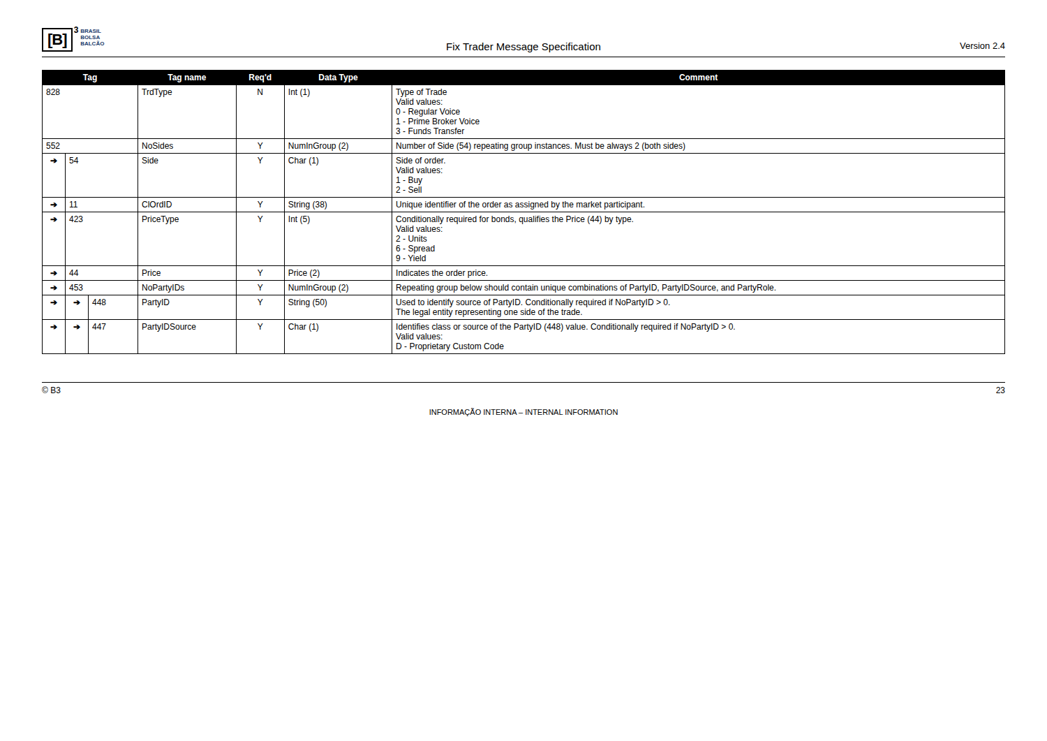[B]3 BRASIL
BOLSA
BALCÃO
Fix Trader Message Specification
Version 2.4
| Tag | Tag name | Req'd | Data Type | Comment |
| --- | --- | --- | --- | --- |
| 828 | TrdType | N | Int (1) | Type of Trade Valid values: 0 - Regular Voice 1 - Prime Broker Voice 3 - Funds Transfer |
| 552 | NoSides | Y | NumInGroup (2) | Number of Side (54) repeating group instances. Must be always 2 (both sides) |
| ➔ | 54 | Side | Y | Char (1) | Side of order. Valid values: 1 - Buy 2 - Sell |
| ➔ | 11 | ClOrdID | Y | String (38) | Unique identifier of the order as assigned by the market participant. |
| ➔ | 423 | PriceType | Y | Int (5) | Conditionally required for bonds, qualifies the Price (44) by type. Valid values: 2 - Units 6 - Spread 9 - Yield |
| ➔ | 44 | Price | Y | Price (2) | Indicates the order price. |
| ➔ | 453 | NoPartyIDs | Y | NumInGroup (2) | Repeating group below should contain unique combinations of PartyID, PartyIDSource, and PartyRole. |
| ➔ | ➔ | 448 | PartyID | Y | String (50) | Used to identify source of PartyID. Conditionally required if NoPartyID > 0. The legal entity representing one side of the trade. |
| ➔ | ➔ | 447 | PartyIDSource | Y | Char (1) | Identifies class or source of the PartyID (448) value. Conditionally required if NoPartyID > 0. Valid values: D - Proprietary Custom Code |
© B3 23
INFORMAÇÃO INTERNA – INTERNAL INFORMATION